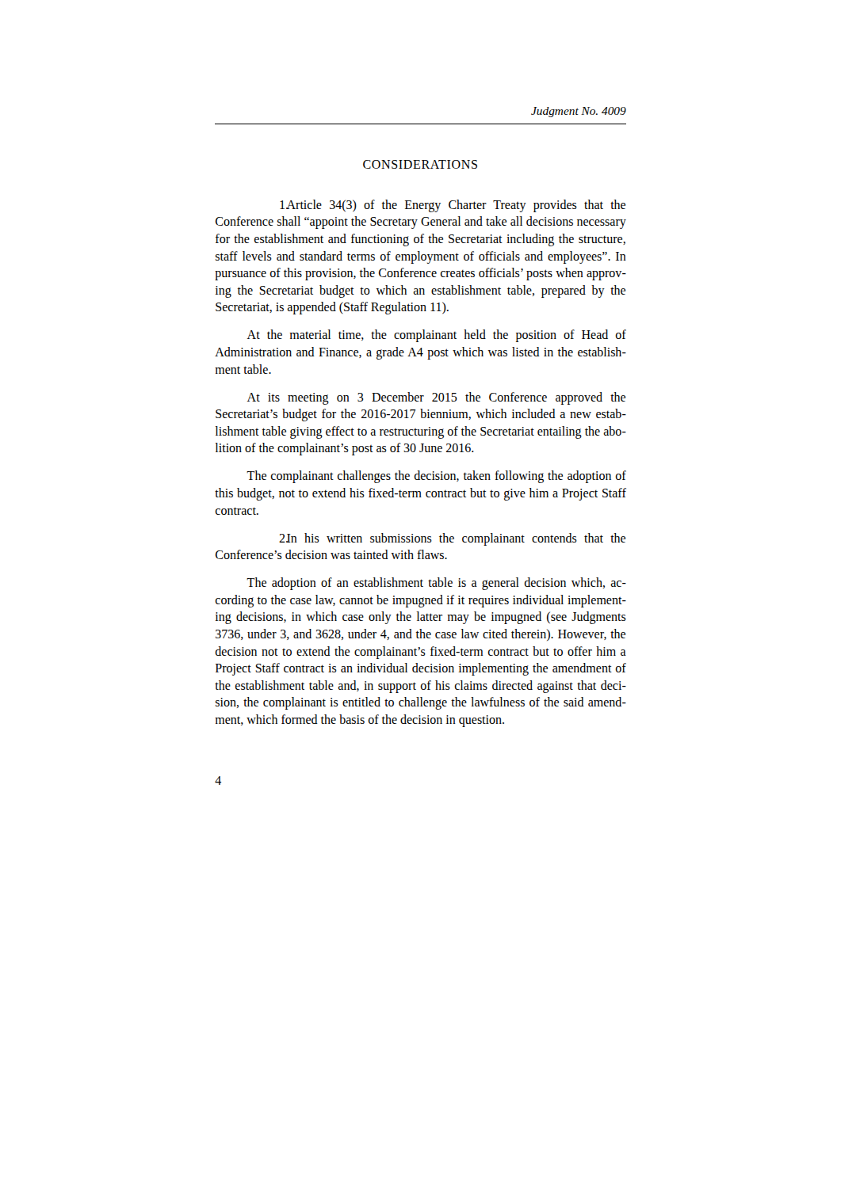Judgment No. 4009
CONSIDERATIONS
1. Article 34(3) of the Energy Charter Treaty provides that the Conference shall “appoint the Secretary General and take all decisions necessary for the establishment and functioning of the Secretariat including the structure, staff levels and standard terms of employment of officials and employees”. In pursuance of this provision, the Conference creates officials’ posts when approving the Secretariat budget to which an establishment table, prepared by the Secretariat, is appended (Staff Regulation 11).
At the material time, the complainant held the position of Head of Administration and Finance, a grade A4 post which was listed in the establishment table.
At its meeting on 3 December 2015 the Conference approved the Secretariat’s budget for the 2016-2017 biennium, which included a new establishment table giving effect to a restructuring of the Secretariat entailing the abolition of the complainant’s post as of 30 June 2016.
The complainant challenges the decision, taken following the adoption of this budget, not to extend his fixed-term contract but to give him a Project Staff contract.
2. In his written submissions the complainant contends that the Conference’s decision was tainted with flaws.
The adoption of an establishment table is a general decision which, according to the case law, cannot be impugned if it requires individual implementing decisions, in which case only the latter may be impugned (see Judgments 3736, under 3, and 3628, under 4, and the case law cited therein). However, the decision not to extend the complainant’s fixed-term contract but to offer him a Project Staff contract is an individual decision implementing the amendment of the establishment table and, in support of his claims directed against that decision, the complainant is entitled to challenge the lawfulness of the said amendment, which formed the basis of the decision in question.
4